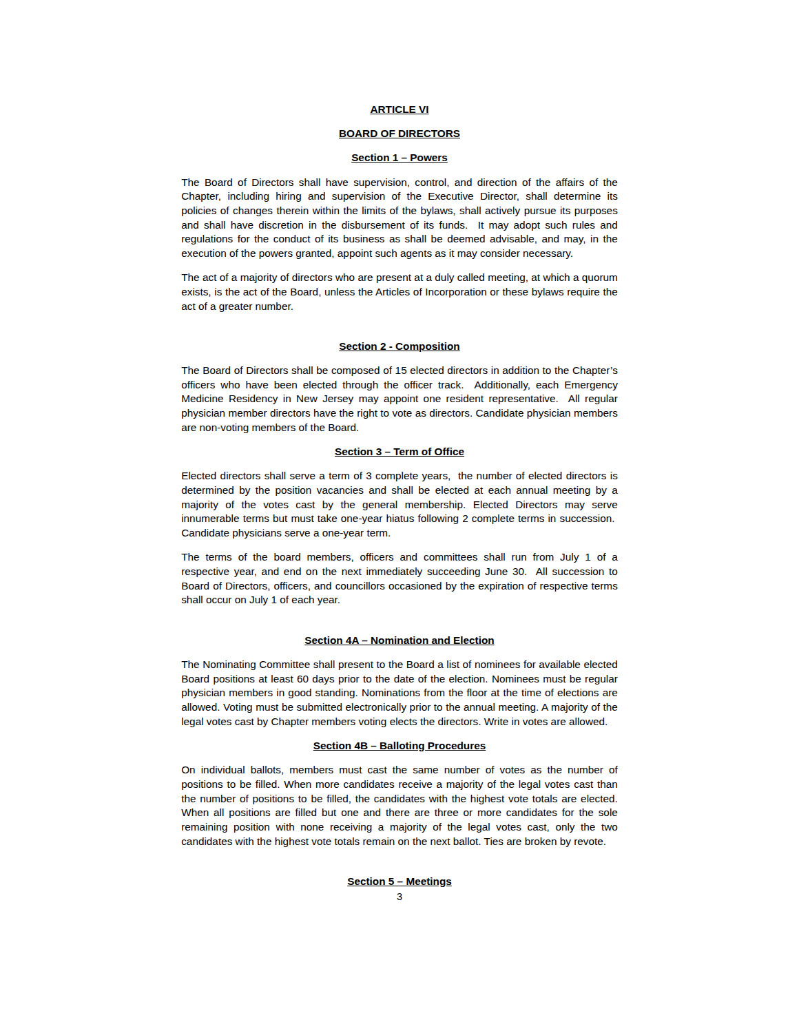ARTICLE VI
BOARD OF DIRECTORS
Section 1 – Powers
The Board of Directors shall have supervision, control, and direction of the affairs of the Chapter, including hiring and supervision of the Executive Director, shall determine its policies of changes therein within the limits of the bylaws, shall actively pursue its purposes and shall have discretion in the disbursement of its funds. It may adopt such rules and regulations for the conduct of its business as shall be deemed advisable, and may, in the execution of the powers granted, appoint such agents as it may consider necessary.
The act of a majority of directors who are present at a duly called meeting, at which a quorum exists, is the act of the Board, unless the Articles of Incorporation or these bylaws require the act of a greater number.
Section 2 - Composition
The Board of Directors shall be composed of 15 elected directors in addition to the Chapter’s officers who have been elected through the officer track. Additionally, each Emergency Medicine Residency in New Jersey may appoint one resident representative. All regular physician member directors have the right to vote as directors. Candidate physician members are non-voting members of the Board.
Section 3 – Term of Office
Elected directors shall serve a term of 3 complete years, the number of elected directors is determined by the position vacancies and shall be elected at each annual meeting by a majority of the votes cast by the general membership. Elected Directors may serve innumerable terms but must take one-year hiatus following 2 complete terms in succession. Candidate physicians serve a one-year term.
The terms of the board members, officers and committees shall run from July 1 of a respective year, and end on the next immediately succeeding June 30. All succession to Board of Directors, officers, and councillors occasioned by the expiration of respective terms shall occur on July 1 of each year.
Section 4A – Nomination and Election
The Nominating Committee shall present to the Board a list of nominees for available elected Board positions at least 60 days prior to the date of the election. Nominees must be regular physician members in good standing. Nominations from the floor at the time of elections are allowed. Voting must be submitted electronically prior to the annual meeting. A majority of the legal votes cast by Chapter members voting elects the directors. Write in votes are allowed.
Section 4B – Balloting Procedures
On individual ballots, members must cast the same number of votes as the number of positions to be filled. When more candidates receive a majority of the legal votes cast than the number of positions to be filled, the candidates with the highest vote totals are elected. When all positions are filled but one and there are three or more candidates for the sole remaining position with none receiving a majority of the legal votes cast, only the two candidates with the highest vote totals remain on the next ballot. Ties are broken by revote.
Section 5 – Meetings
3